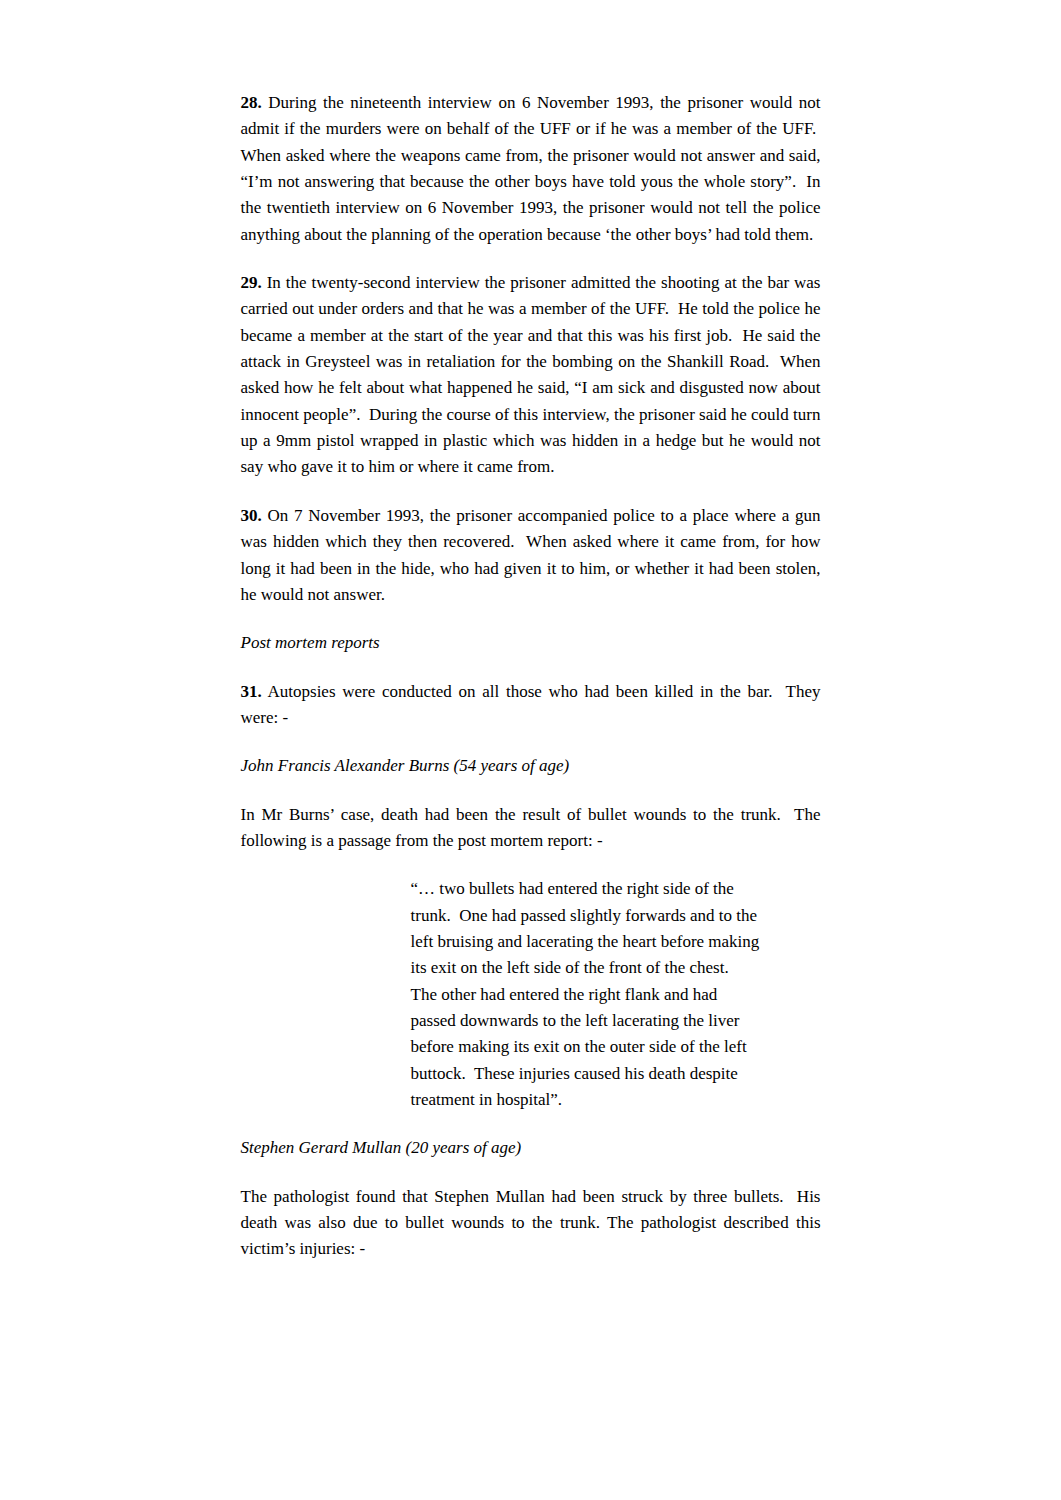28. During the nineteenth interview on 6 November 1993, the prisoner would not admit if the murders were on behalf of the UFF or if he was a member of the UFF. When asked where the weapons came from, the prisoner would not answer and said, “I’m not answering that because the other boys have told yous the whole story”. In the twentieth interview on 6 November 1993, the prisoner would not tell the police anything about the planning of the operation because ‘the other boys’ had told them.
29. In the twenty-second interview the prisoner admitted the shooting at the bar was carried out under orders and that he was a member of the UFF. He told the police he became a member at the start of the year and that this was his first job. He said the attack in Greysteel was in retaliation for the bombing on the Shankill Road. When asked how he felt about what happened he said, “I am sick and disgusted now about innocent people”. During the course of this interview, the prisoner said he could turn up a 9mm pistol wrapped in plastic which was hidden in a hedge but he would not say who gave it to him or where it came from.
30. On 7 November 1993, the prisoner accompanied police to a place where a gun was hidden which they then recovered. When asked where it came from, for how long it had been in the hide, who had given it to him, or whether it had been stolen, he would not answer.
Post mortem reports
31. Autopsies were conducted on all those who had been killed in the bar. They were: -
John Francis Alexander Burns (54 years of age)
In Mr Burns’ case, death had been the result of bullet wounds to the trunk. The following is a passage from the post mortem report: -
“… two bullets had entered the right side of the trunk. One had passed slightly forwards and to the left bruising and lacerating the heart before making its exit on the left side of the front of the chest. The other had entered the right flank and had passed downwards to the left lacerating the liver before making its exit on the outer side of the left buttock. These injuries caused his death despite treatment in hospital”.
Stephen Gerard Mullan (20 years of age)
The pathologist found that Stephen Mullan had been struck by three bullets. His death was also due to bullet wounds to the trunk. The pathologist described this victim’s injuries: -